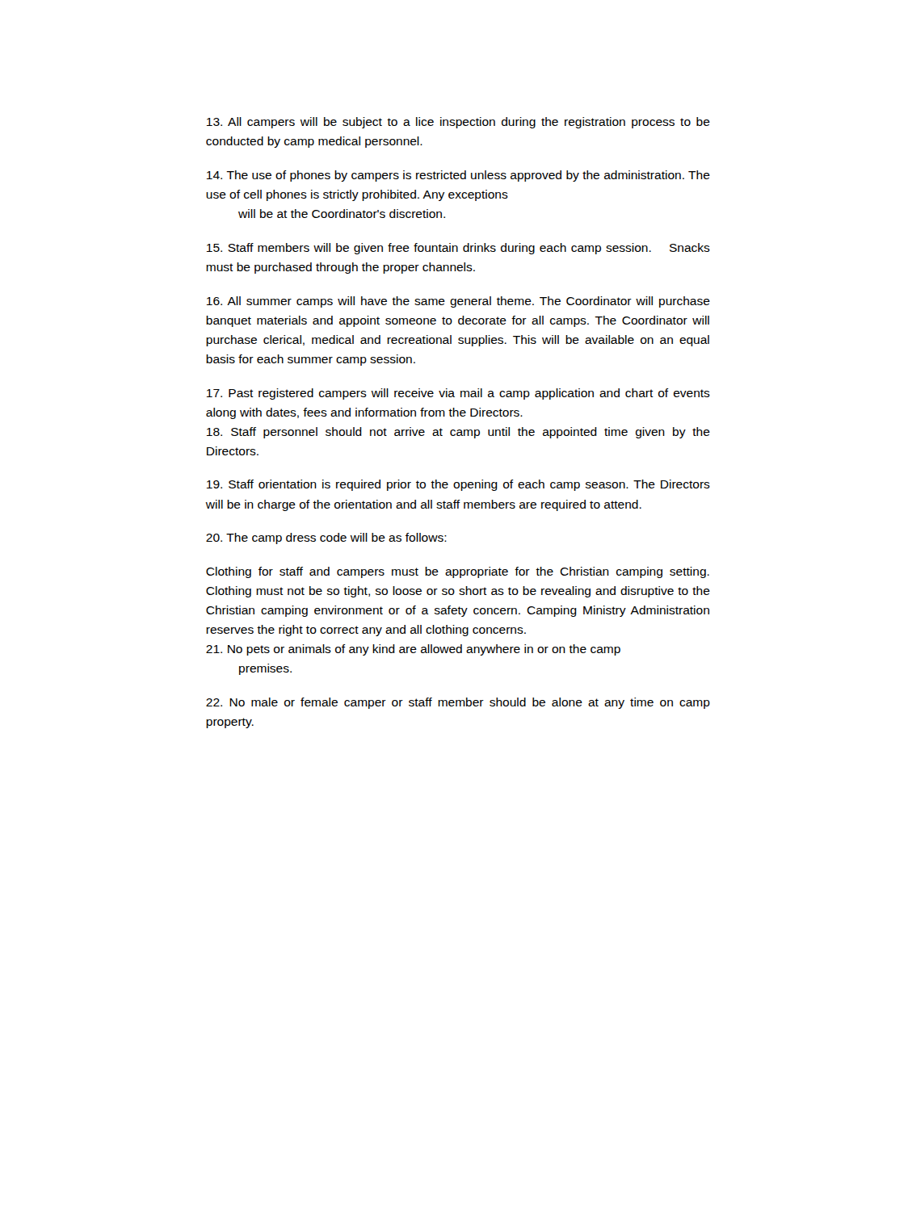13. All campers will be subject to a lice inspection during the registration process to be conducted by camp medical personnel.
14. The use of phones by campers is restricted unless approved by the administration. The use of cell phones is strictly prohibited. Any exceptions will be at the Coordinator's discretion.
15. Staff members will be given free fountain drinks during each camp session. Snacks must be purchased through the proper channels.
16. All summer camps will have the same general theme. The Coordinator will purchase banquet materials and appoint someone to decorate for all camps. The Coordinator will purchase clerical, medical and recreational supplies. This will be available on an equal basis for each summer camp session.
17. Past registered campers will receive via mail a camp application and chart of events along with dates, fees and information from the Directors.
18. Staff personnel should not arrive at camp until the appointed time given by the Directors.
19. Staff orientation is required prior to the opening of each camp season. The Directors will be in charge of the orientation and all staff members are required to attend.
20. The camp dress code will be as follows:
Clothing for staff and campers must be appropriate for the Christian camping setting. Clothing must not be so tight, so loose or so short as to be revealing and disruptive to the Christian camping environment or of a safety concern. Camping Ministry Administration reserves the right to correct any and all clothing concerns.
21. No pets or animals of any kind are allowed anywhere in or on the camp premises.
22. No male or female camper or staff member should be alone at any time on camp property.